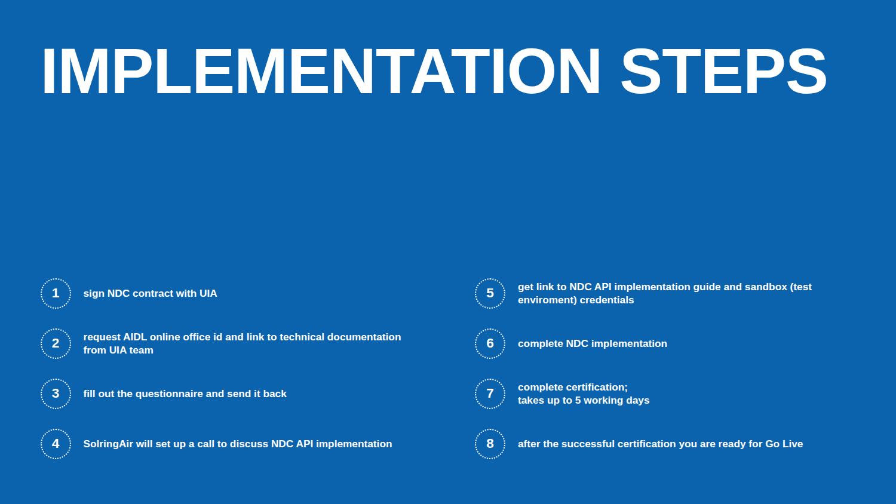Implementation steps
1 sign NDC contract with UIA
2 request AIDL online office id and link to technical documentation from UIA team
3 fill out the questionnaire and send it back
4 SolringAir will set up a call to discuss NDC API implementation
5 get link to NDC API implementation guide and sandbox (test enviroment) credentials
6 complete NDC implementation
7 complete certification;
takes up to 5 working days
8 after the successful certification you are ready for Go Live